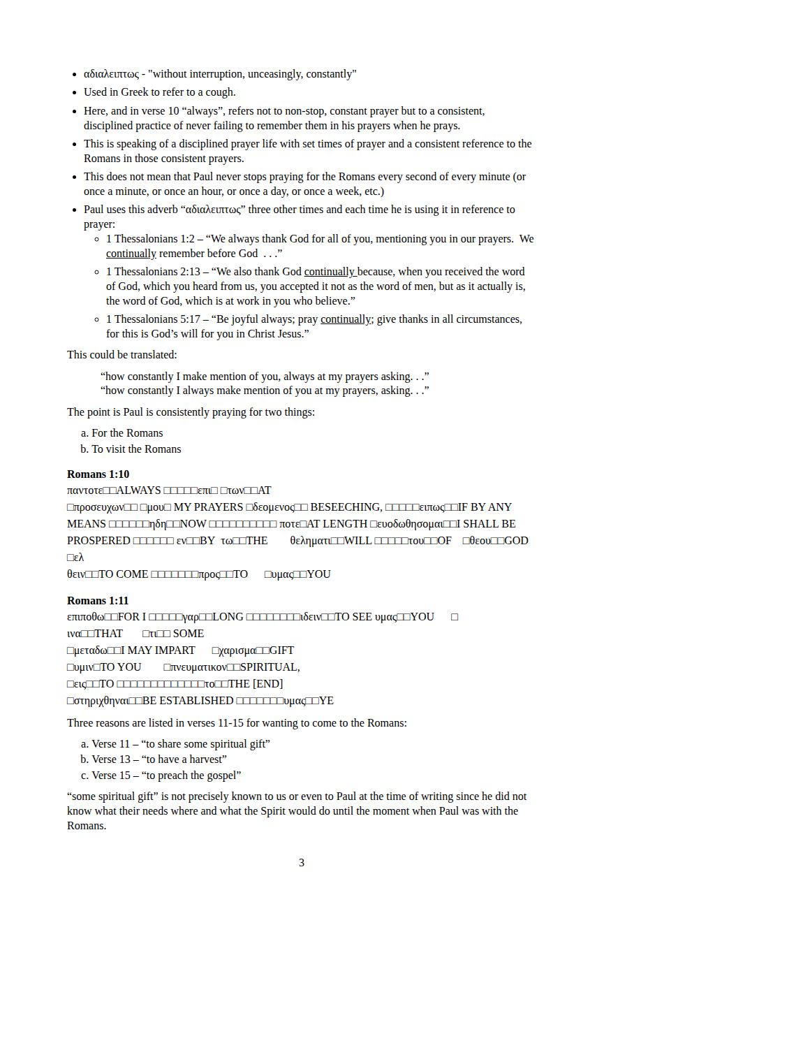αδιαλειπτως - "without interruption, unceasingly, constantly"
Used in Greek to refer to a cough.
Here, and in verse 10 “always”, refers not to non-stop, constant prayer but to a consistent, disciplined practice of never failing to remember them in his prayers when he prays.
This is speaking of a disciplined prayer life with set times of prayer and a consistent reference to the Romans in those consistent prayers.
This does not mean that Paul never stops praying for the Romans every second of every minute (or once a minute, or once an hour, or once a day, or once a week, etc.)
Paul uses this adverb “αδιαλειπτως” three other times and each time he is using it in reference to prayer:
1 Thessalonians 1:2 – “We always thank God for all of you, mentioning you in our prayers. We continually remember before God . . .”
1 Thessalonians 2:13 – “We also thank God continually because, when you received the word of God, which you heard from us, you accepted it not as the word of men, but as it actually is, the word of God, which is at work in you who believe.”
1 Thessalonians 5:17 – “Be joyful always; pray continually; give thanks in all circumstances, for this is God’s will for you in Christ Jesus.”
This could be translated:
“how constantly I make mention of you, always at my prayers asking. . .”
“how constantly I always make mention of you at my prayers, asking. . .”
The point is Paul is consistently praying for two things:
For the Romans
To visit the Romans
Romans 1:10
παντοτε□□ALWAYS □□□□□επι□ □των□□AT
□προσευχων□□ □μου□ MY PRAYERS □δεομενος□□ BESEECHING, □□□□□ειπως□□IF BY ANY MEANS □□□□□□ηδη□□NOW □□□□□□□□□□ ποτε□AT LENGTH □ευοδωθησομαι□□I SHALL BE PROSPERED □□□□□□ εν□□BY τω□□THE θεληματι□□WILL □□□□□του□□OF □θεου□□GOD □ελ
θειν□□TO COME □□□□□□□προς□□TO □υμας□□YOU
Romans 1:11
επιποθω□□FOR I □□□□□γαρ□□LONG □□□□□□□□ιδειν□□TO SEE υμας□□YOU □
ινα□□THAT □τι□□ SOME
□μεταδω□□I MAY IMPART □χαρισμα□□GIFT
□υμιν□TO YOU □πνευματικον□□SPIRITUAL,
□εις□□TO □□□□□□□□□□□□□το□□THE [END]
□στηριχθηναι□□BE ESTABLISHED □□□□□□□υμας□□YE
Three reasons are listed in verses 11-15 for wanting to come to the Romans:
Verse 11 – “to share some spiritual gift”
Verse 13 – “to have a harvest”
Verse 15 – “to preach the gospel”
“some spiritual gift” is not precisely known to us or even to Paul at the time of writing since he did not know what their needs where and what the Spirit would do until the moment when Paul was with the Romans.
3